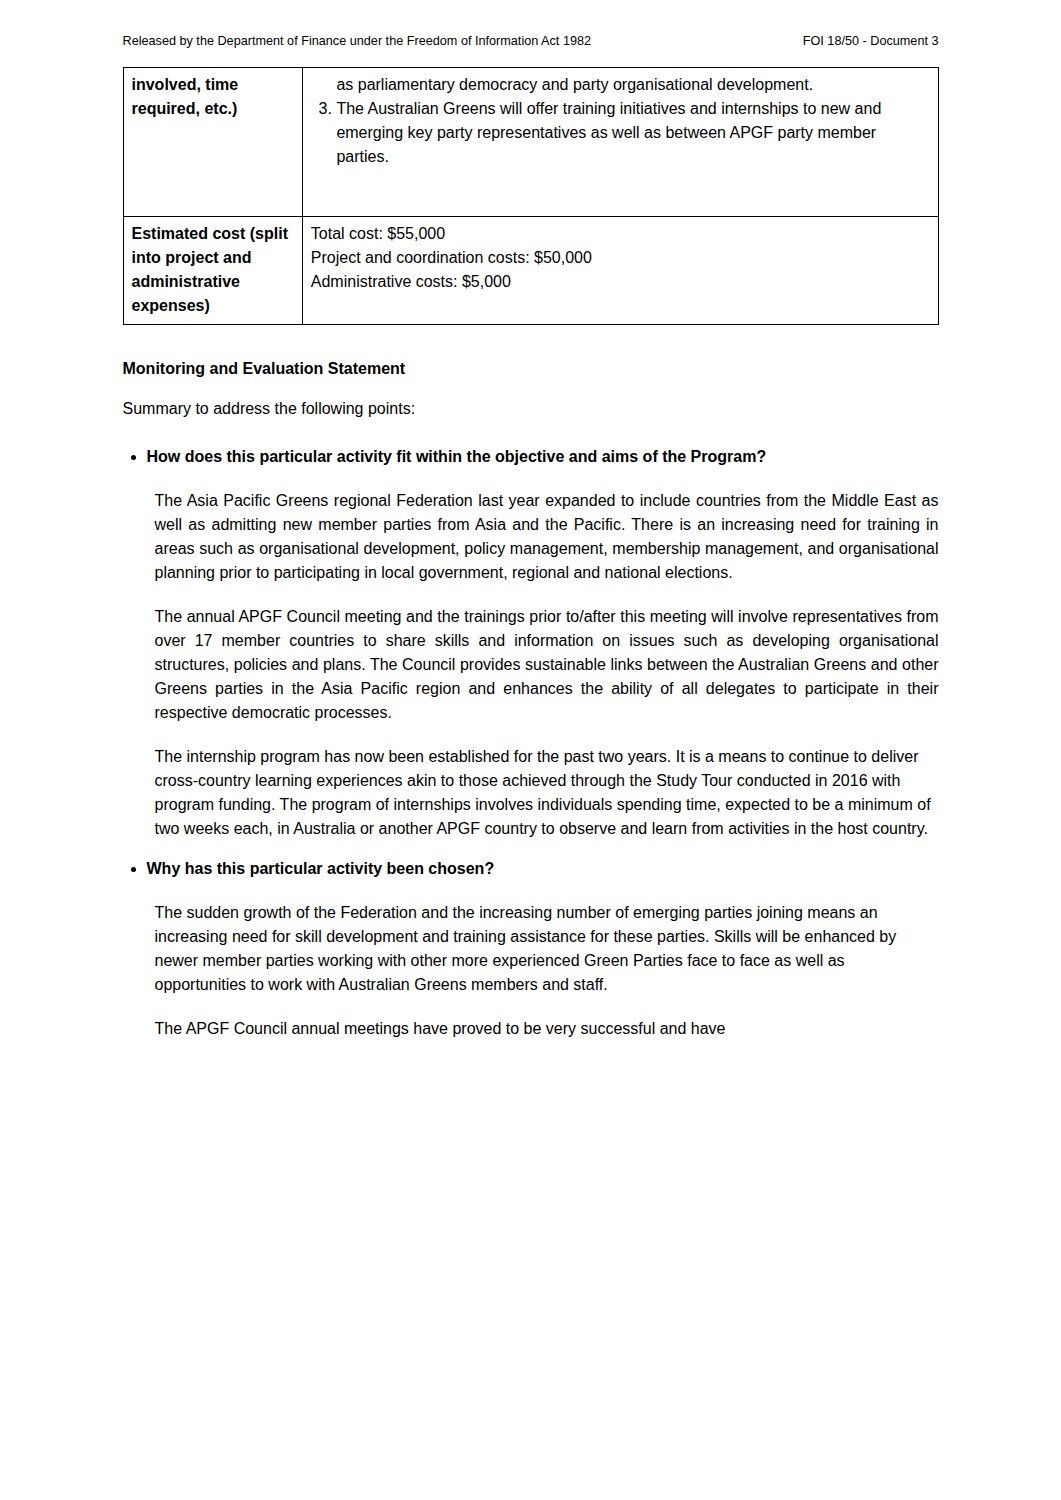Released by the Department of Finance under the Freedom of Information Act 1982
FOI 18/50 - Document 3
| involved, time required, etc.) | as parliamentary democracy and party organisational development. The Australian Greens will offer training initiatives and internships to new and emerging key party representatives as well as between APGF party member parties. |
| Estimated cost (split into project and administrative expenses) | Total cost: $55,000 Project and coordination costs: $50,000 Administrative costs: $5,000 |
Monitoring and Evaluation Statement
Summary to address the following points:
How does this particular activity fit within the objective and aims of the Program?
The Asia Pacific Greens regional Federation last year expanded to include countries from the Middle East as well as admitting new member parties from Asia and the Pacific. There is an increasing need for training in areas such as organisational development, policy management, membership management, and organisational planning prior to participating in local government, regional and national elections.
The annual APGF Council meeting and the trainings prior to/after this meeting will involve representatives from over 17 member countries to share skills and information on issues such as developing organisational structures, policies and plans. The Council provides sustainable links between the Australian Greens and other Greens parties in the Asia Pacific region and enhances the ability of all delegates to participate in their respective democratic processes.
The internship program has now been established for the past two years. It is a means to continue to deliver cross-country learning experiences akin to those achieved through the Study Tour conducted in 2016 with program funding. The program of internships involves individuals spending time, expected to be a minimum of two weeks each, in Australia or another APGF country to observe and learn from activities in the host country.
Why has this particular activity been chosen?
The sudden growth of the Federation and the increasing number of emerging parties joining means an increasing need for skill development and training assistance for these parties. Skills will be enhanced by newer member parties working with other more experienced Green Parties face to face as well as opportunities to work with Australian Greens members and staff.
The APGF Council annual meetings have proved to be very successful and have